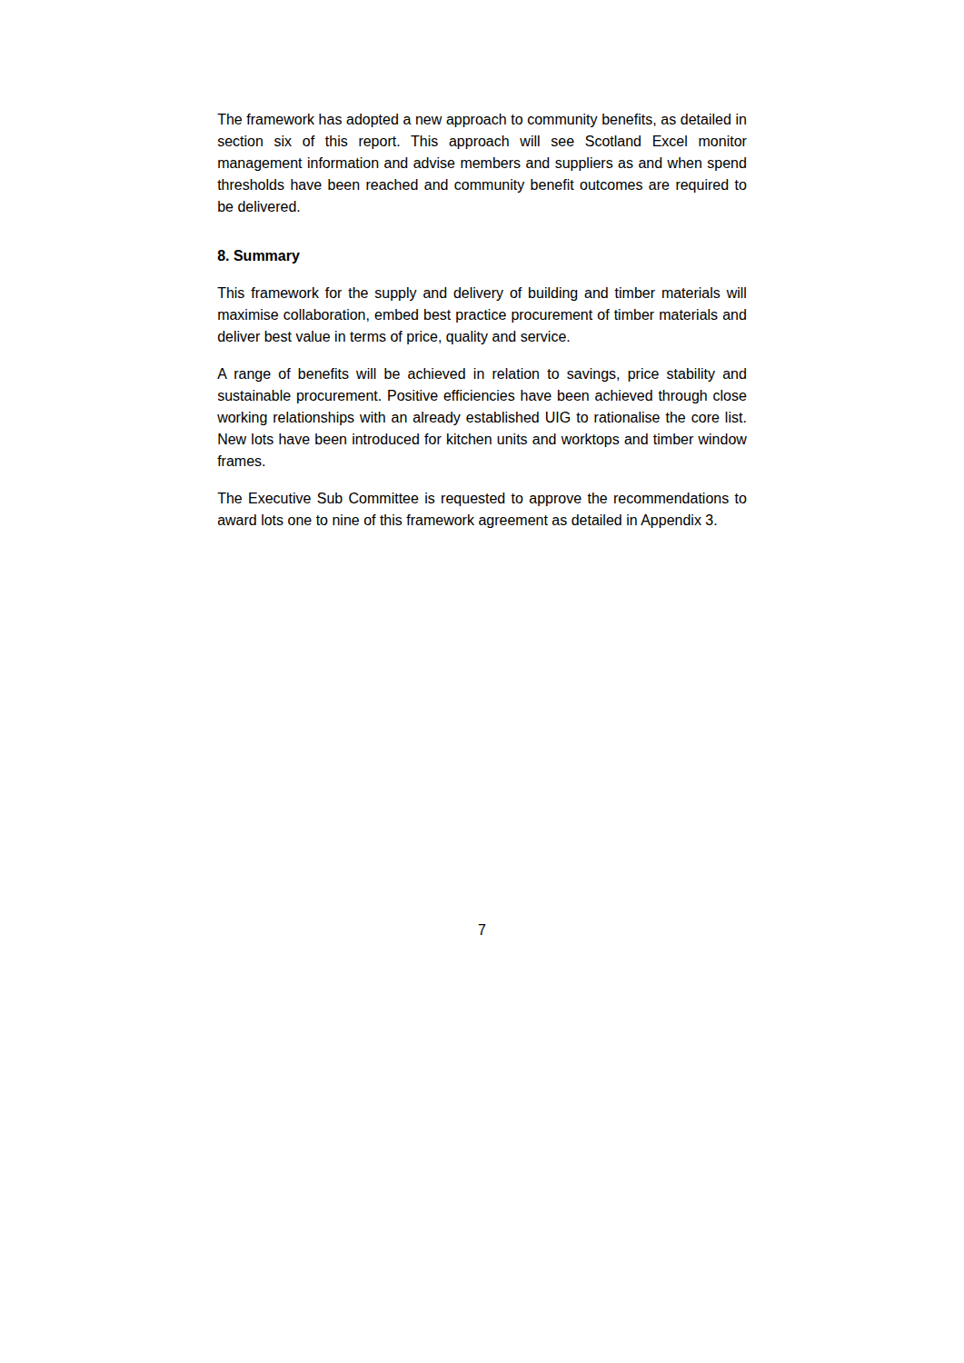The framework has adopted a new approach to community benefits, as detailed in section six of this report. This approach will see Scotland Excel monitor management information and advise members and suppliers as and when spend thresholds have been reached and community benefit outcomes are required to be delivered.
8. Summary
This framework for the supply and delivery of building and timber materials will maximise collaboration, embed best practice procurement of timber materials and deliver best value in terms of price, quality and service.
A range of benefits will be achieved in relation to savings, price stability and sustainable procurement. Positive efficiencies have been achieved through close working relationships with an already established UIG to rationalise the core list. New lots have been introduced for kitchen units and worktops and timber window frames.
The Executive Sub Committee is requested to approve the recommendations to award lots one to nine of this framework agreement as detailed in Appendix 3.
7